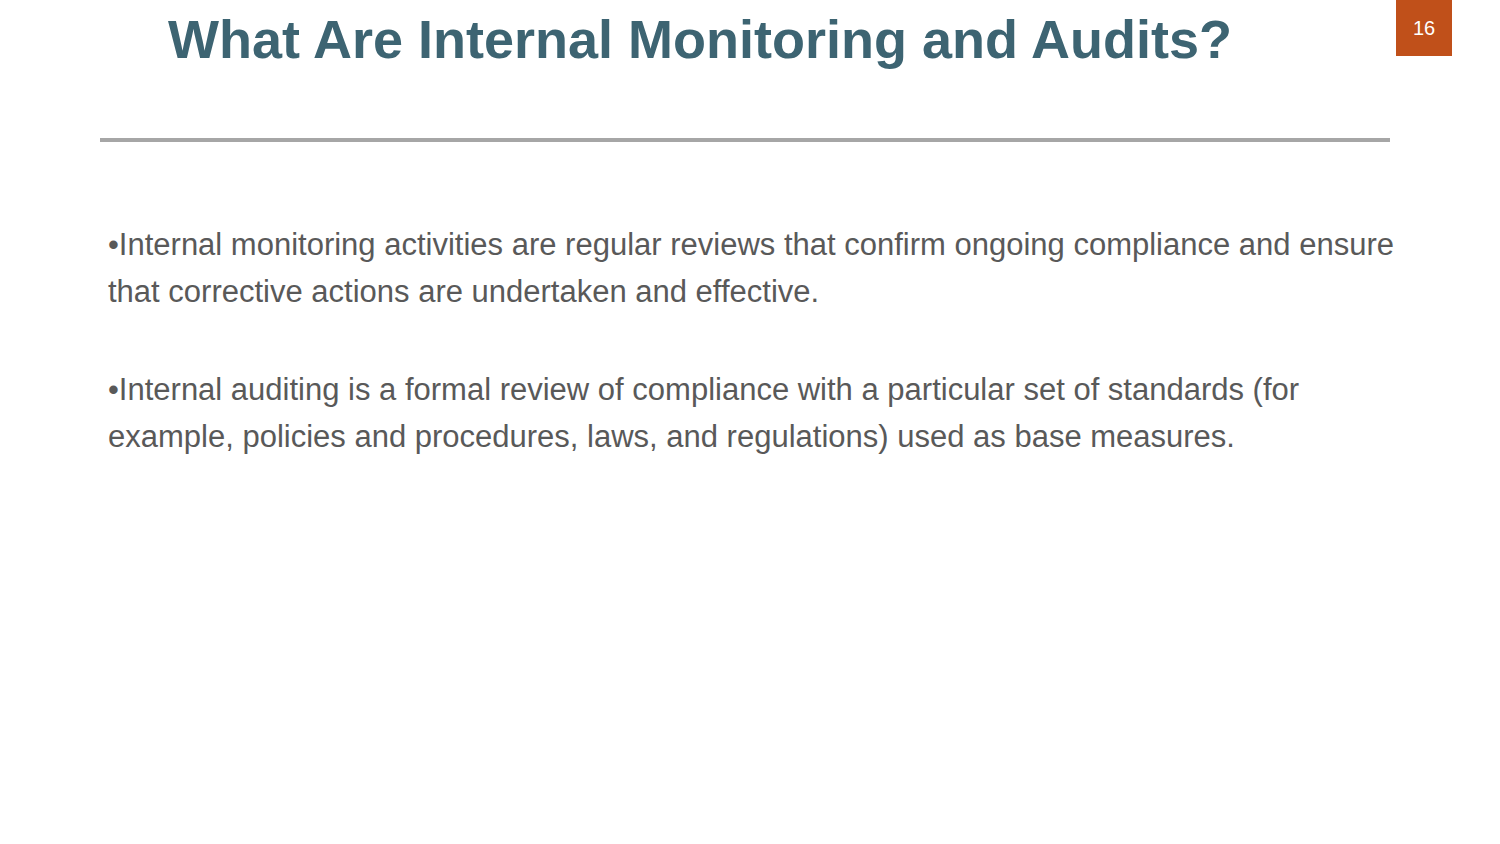16
What Are Internal Monitoring and Audits?
•Internal monitoring activities are regular reviews that confirm ongoing compliance and ensure that corrective actions are undertaken and effective.
•Internal auditing is a formal review of compliance with a particular set of standards (for example, policies and procedures, laws, and regulations) used as base measures.